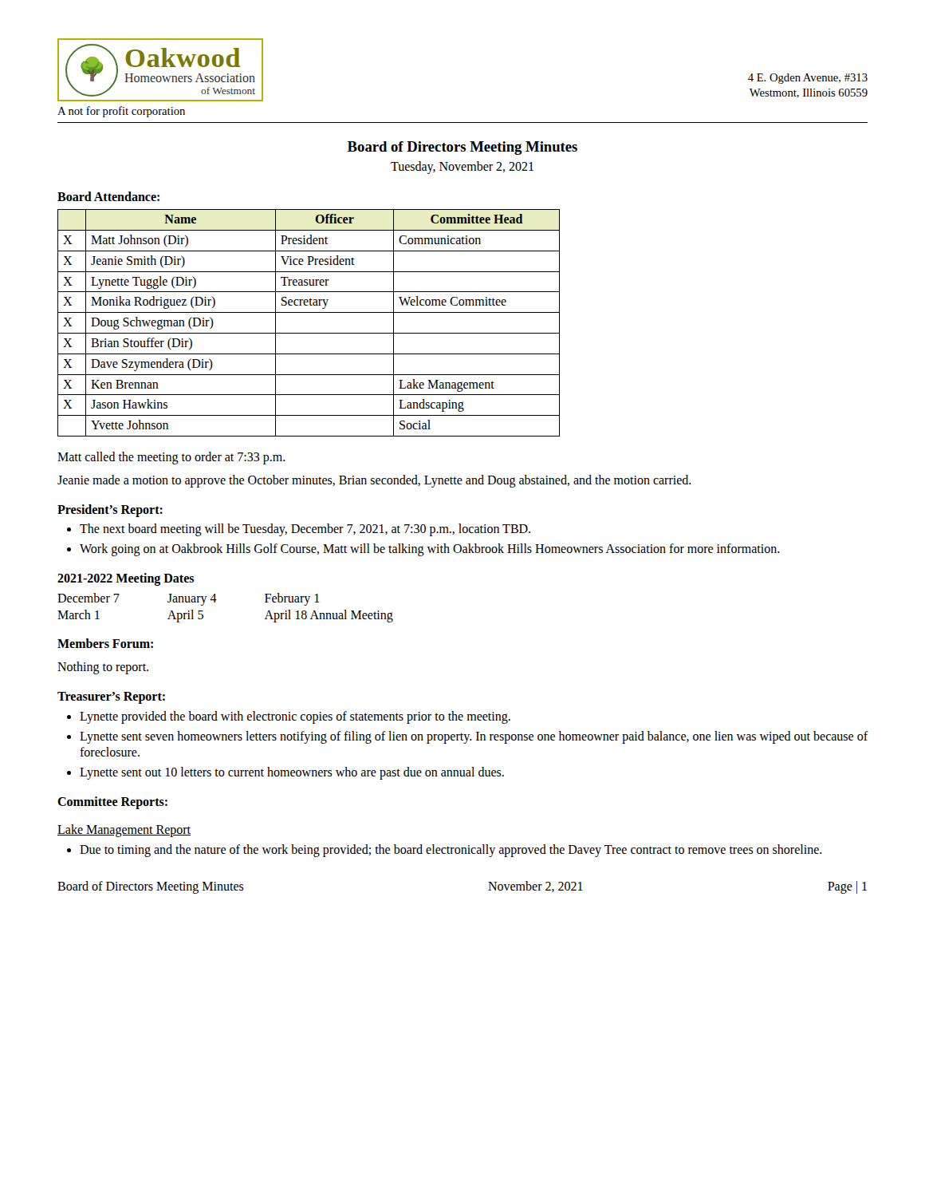🌳
Oakwood
Homeowners Association
of Westmont
4 E. Ogden Avenue, #313
Westmont, Illinois 60559
A not for profit corporation
Board of Directors Meeting Minutes
Tuesday, November 2, 2021
Board Attendance:
| | Name | Officer | Committee Head |
| --- | --- | --- | --- |
| X | Matt Johnson (Dir) | President | Communication |
| X | Jeanie Smith (Dir) | Vice President | |
| X | Lynette Tuggle (Dir) | Treasurer | |
| X | Monika Rodriguez (Dir) | Secretary | Welcome Committee |
| X | Doug Schwegman (Dir) | | |
| X | Brian Stouffer (Dir) | | |
| X | Dave Szymendera (Dir) | | |
| X | Ken Brennan | | Lake Management |
| X | Jason Hawkins | | Landscaping |
| | Yvette Johnson | | Social |
Matt called the meeting to order at 7:33 p.m.
Jeanie made a motion to approve the October minutes, Brian seconded, Lynette and Doug abstained, and the motion carried.
President’s Report:
The next board meeting will be Tuesday, December 7, 2021, at 7:30 p.m., location TBD.
Work going on at Oakbrook Hills Golf Course, Matt will be talking with Oakbrook Hills Homeowners Association for more information.
2021-2022 Meeting Dates
| December 7 | January 4 | February 1 |
| March 1 | April 5 | April 18 Annual Meeting |
Members Forum:
Nothing to report.
Treasurer’s Report:
Lynette provided the board with electronic copies of statements prior to the meeting.
Lynette sent seven homeowners letters notifying of filing of lien on property. In response one homeowner paid balance, one lien was wiped out because of foreclosure.
Lynette sent out 10 letters to current homeowners who are past due on annual dues.
Committee Reports:
Lake Management Report
Due to timing and the nature of the work being provided; the board electronically approved the Davey Tree contract to remove trees on shoreline.
Board of Directors Meeting Minutes
November 2, 2021
Page | 1